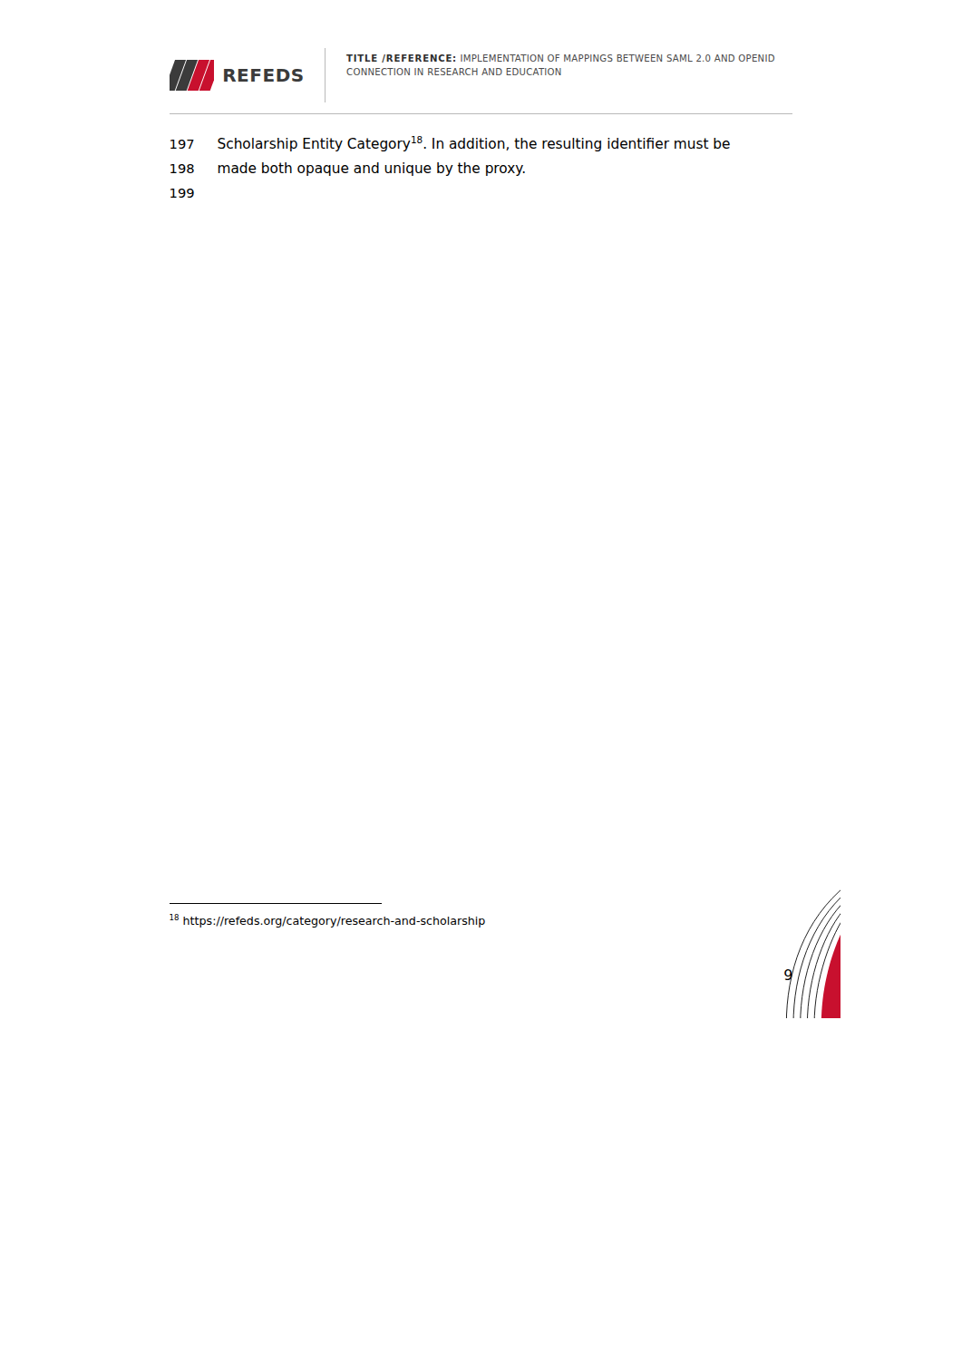REFEDS
TITLE /REFERENCE: Implementation of mappings between SAML 2.0 and OpenID Connection in Research and Education
197 Scholarship Entity Category18. In addition, the resulting identifier must be
198 made both opaque and unique by the proxy.
199
18 https://refeds.org/category/research-and-scholarship
9